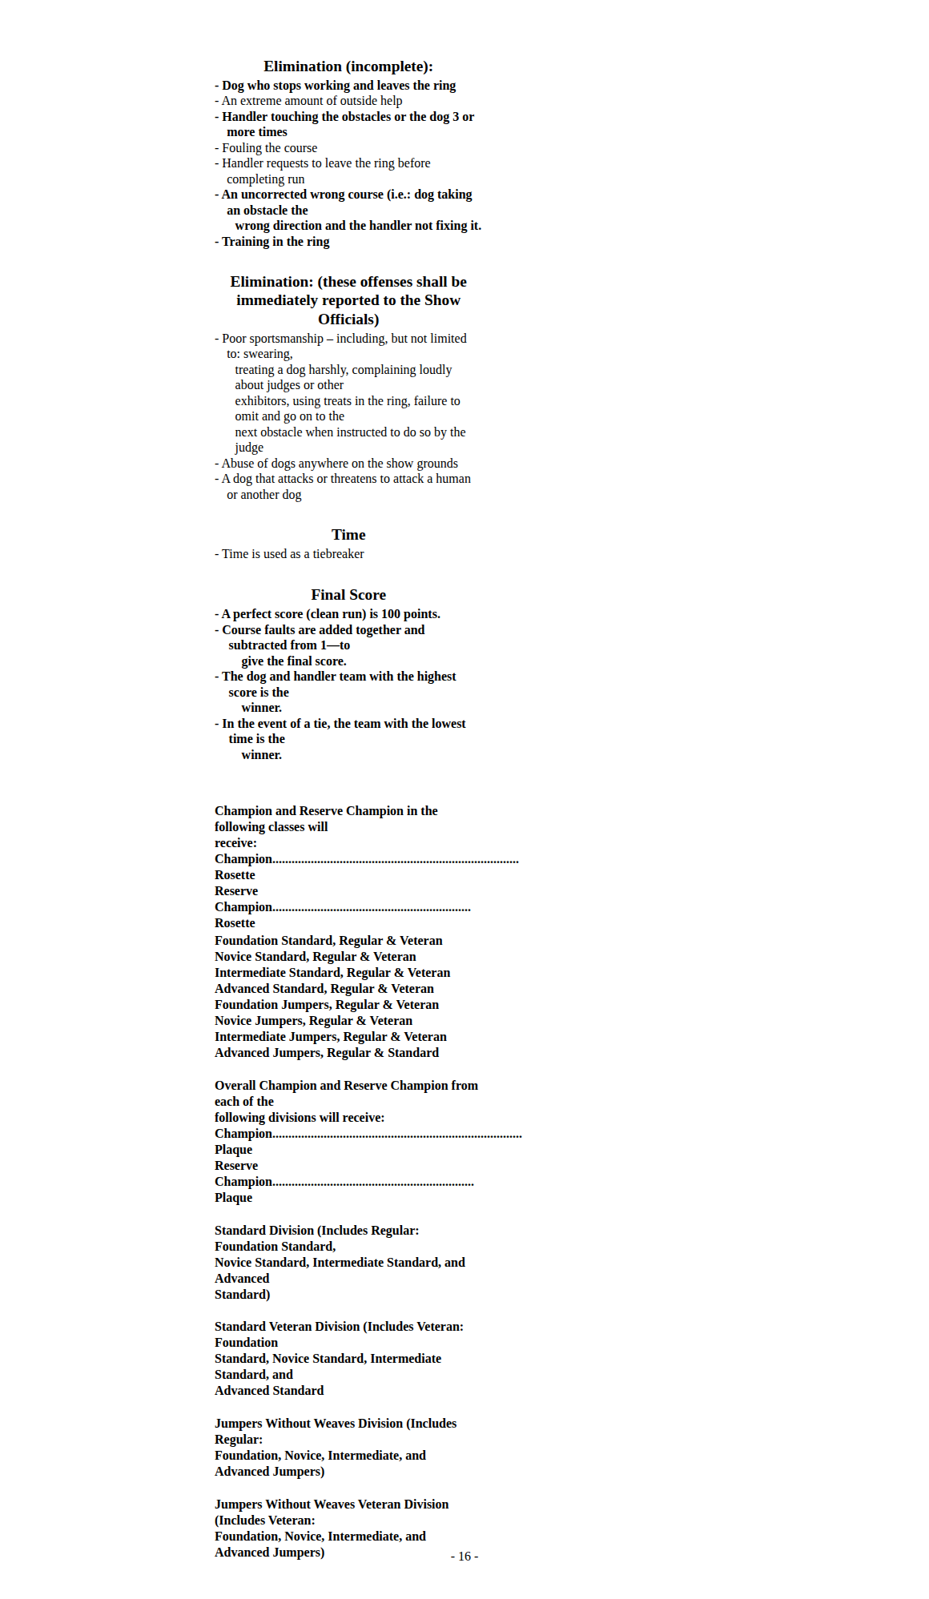Elimination (incomplete):
- Dog who stops working and leaves the ring
- An extreme amount of outside help
- Handler touching the obstacles or the dog 3 or more times
- Fouling the course
- Handler requests to leave the ring before completing run
- An uncorrected wrong course (i.e.: dog taking an obstacle the
wrong direction and the handler not fixing it.
- Training in the ring
Elimination: (these offenses shall be
immediately reported to the Show Officials)
- Poor sportsmanship – including, but not limited to: swearing,
treating a dog harshly, complaining loudly about judges or other
exhibitors, using treats in the ring, failure to omit and go on to the
next obstacle when instructed to do so by the judge
- Abuse of dogs anywhere on the show grounds
- A dog that attacks or threatens to attack a human or another dog
Time
- Time is used as a tiebreaker
Final Score
- A perfect score (clean run) is 100 points.
- Course faults are added together and subtracted from 1—to
give the final score.
- The dog and handler team with the highest score is the
winner.
- In the event of a tie, the team with the lowest time is the
winner.
Champion and Reserve Champion in the following classes will
receive:
Champion............................................................................. Rosette
Reserve Champion.............................................................. Rosette
Foundation Standard, Regular & Veteran
Novice Standard, Regular & Veteran
Intermediate Standard, Regular & Veteran
Advanced Standard, Regular & Veteran
Foundation Jumpers, Regular & Veteran
Novice Jumpers, Regular & Veteran
Intermediate Jumpers, Regular & Veteran
Advanced Jumpers, Regular & Standard
Overall Champion and Reserve Champion from each of the
following divisions will receive:
Champion.............................................................................. Plaque
Reserve Champion............................................................... Plaque
Standard Division (Includes Regular: Foundation Standard,
Novice Standard, Intermediate Standard, and Advanced
Standard)
Standard Veteran Division (Includes Veteran: Foundation
Standard, Novice Standard, Intermediate Standard, and
Advanced Standard
Jumpers Without Weaves Division (Includes Regular:
Foundation, Novice, Intermediate, and Advanced Jumpers)
Jumpers Without Weaves Veteran Division (Includes Veteran:
Foundation, Novice, Intermediate, and Advanced Jumpers)
- 16 -